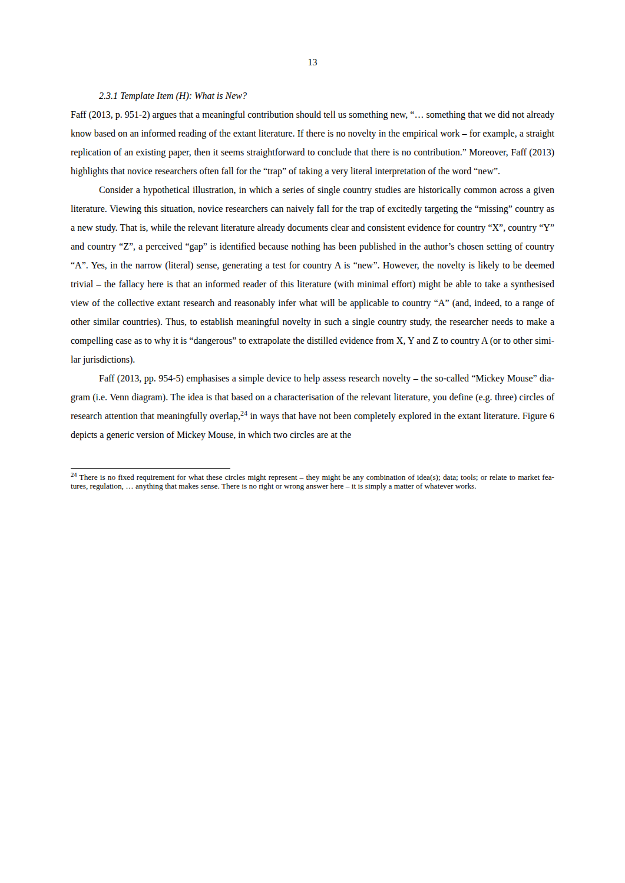13
2.3.1 Template Item (H): What is New?
Faff (2013, p. 951-2) argues that a meaningful contribution should tell us something new, “… something that we did not already know based on an informed reading of the extant literature. If there is no novelty in the empirical work – for example, a straight replication of an existing paper, then it seems straightforward to conclude that there is no contribution.” Moreover, Faff (2013) highlights that novice researchers often fall for the “trap” of taking a very literal interpretation of the word “new”.
Consider a hypothetical illustration, in which a series of single country studies are historically common across a given literature. Viewing this situation, novice researchers can naively fall for the trap of excitedly targeting the “missing” country as a new study. That is, while the relevant literature already documents clear and consistent evidence for country “X”, country “Y” and country “Z”, a perceived “gap” is identified because nothing has been published in the author’s chosen setting of country “A”. Yes, in the narrow (literal) sense, generating a test for country A is “new”. However, the novelty is likely to be deemed trivial – the fallacy here is that an informed reader of this literature (with minimal effort) might be able to take a synthesised view of the collective extant research and reasonably infer what will be applicable to country “A” (and, indeed, to a range of other similar countries). Thus, to establish meaningful novelty in such a single country study, the researcher needs to make a compelling case as to why it is “dangerous” to extrapolate the distilled evidence from X, Y and Z to country A (or to other similar jurisdictions).
Faff (2013, pp. 954-5) emphasises a simple device to help assess research novelty – the so-called “Mickey Mouse” diagram (i.e. Venn diagram). The idea is that based on a characterisation of the relevant literature, you define (e.g. three) circles of research attention that meaningfully overlap,24 in ways that have not been completely explored in the extant literature. Figure 6 depicts a generic version of Mickey Mouse, in which two circles are at the
24 There is no fixed requirement for what these circles might represent – they might be any combination of idea(s); data; tools; or relate to market features, regulation, … anything that makes sense. There is no right or wrong answer here – it is simply a matter of whatever works.